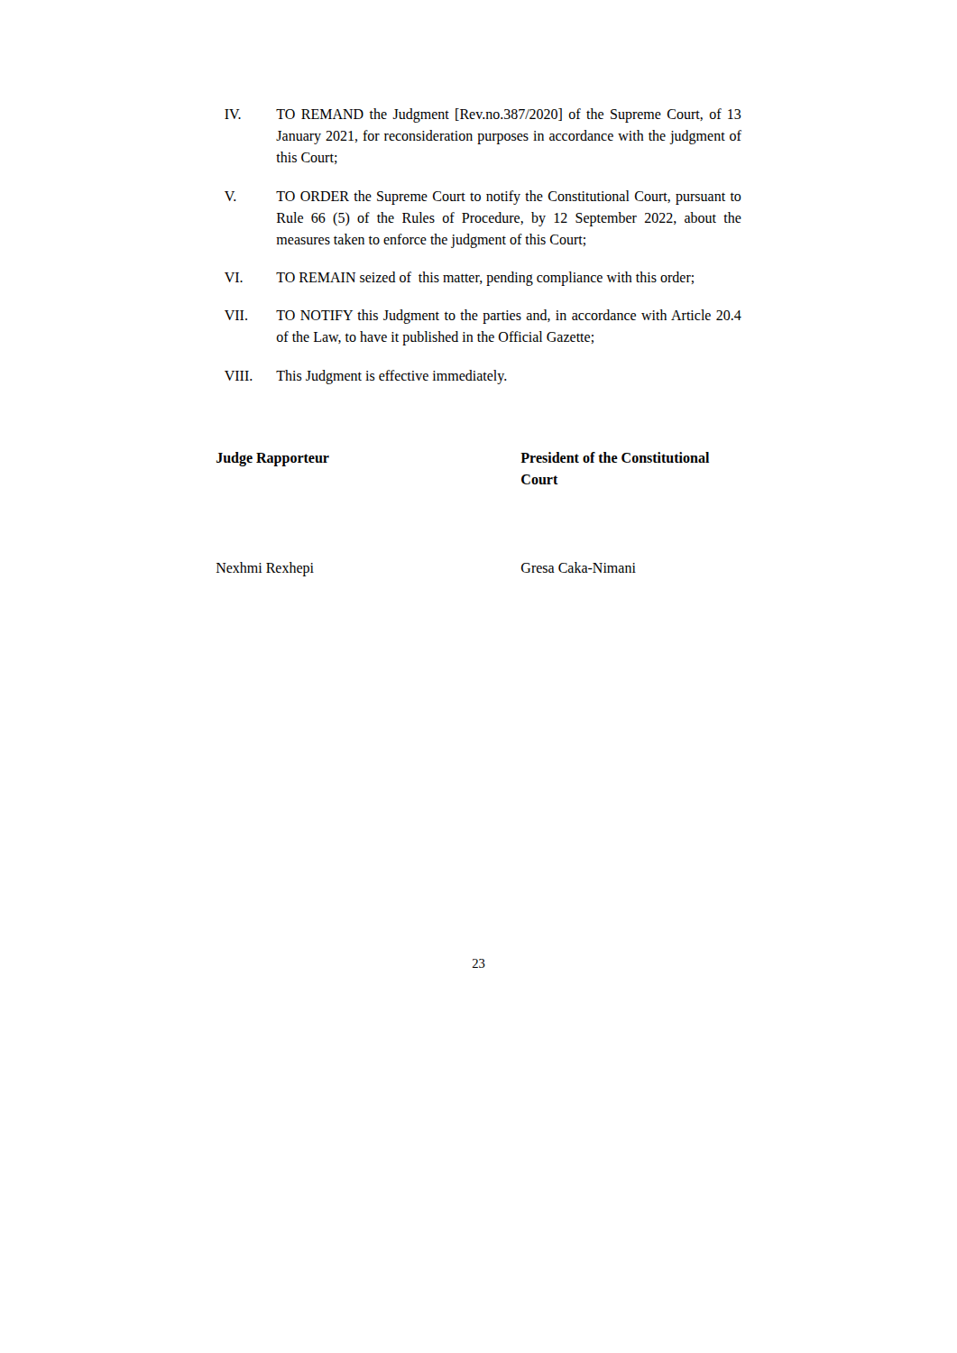IV. TO REMAND the Judgment [Rev.no.387/2020] of the Supreme Court, of 13 January 2021, for reconsideration purposes in accordance with the judgment of this Court;
V. TO ORDER the Supreme Court to notify the Constitutional Court, pursuant to Rule 66 (5) of the Rules of Procedure, by 12 September 2022, about the measures taken to enforce the judgment of this Court;
VI. TO REMAIN seized of this matter, pending compliance with this order;
VII. TO NOTIFY this Judgment to the parties and, in accordance with Article 20.4 of the Law, to have it published in the Official Gazette;
VIII. This Judgment is effective immediately.
Judge Rapporteur
President of the Constitutional Court
Nexhmi Rexhepi
Gresa Caka-Nimani
23